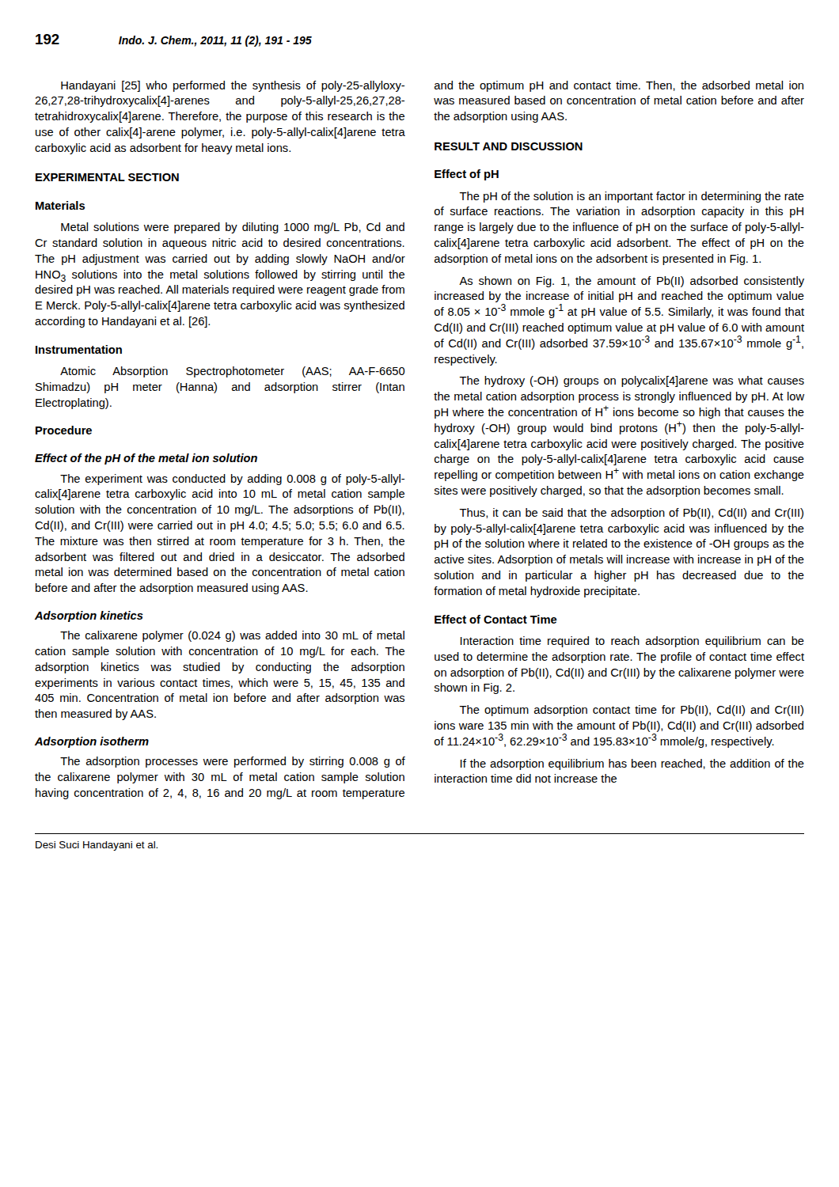192 Indo. J. Chem., 2011, 11 (2), 191 - 195
Handayani [25] who performed the synthesis of poly-25-allyloxy-26,27,28-trihydroxycalix[4]-arenes and poly-5-allyl-25,26,27,28-tetrahidroxycalix[4]arene. Therefore, the purpose of this research is the use of other calix[4]-arene polymer, i.e. poly-5-allyl-calix[4]arene tetra carboxylic acid as adsorbent for heavy metal ions.
EXPERIMENTAL SECTION
Materials
Metal solutions were prepared by diluting 1000 mg/L Pb, Cd and Cr standard solution in aqueous nitric acid to desired concentrations. The pH adjustment was carried out by adding slowly NaOH and/or HNO3 solutions into the metal solutions followed by stirring until the desired pH was reached. All materials required were reagent grade from E Merck. Poly-5-allyl-calix[4]arene tetra carboxylic acid was synthesized according to Handayani et al. [26].
Instrumentation
Atomic Absorption Spectrophotometer (AAS; AA-F-6650 Shimadzu) pH meter (Hanna) and adsorption stirrer (Intan Electroplating).
Procedure
Effect of the pH of the metal ion solution
The experiment was conducted by adding 0.008 g of poly-5-allyl-calix[4]arene tetra carboxylic acid into 10 mL of metal cation sample solution with the concentration of 10 mg/L. The adsorptions of Pb(II), Cd(II), and Cr(III) were carried out in pH 4.0; 4.5; 5.0; 5.5; 6.0 and 6.5. The mixture was then stirred at room temperature for 3 h. Then, the adsorbent was filtered out and dried in a desiccator. The adsorbed metal ion was determined based on the concentration of metal cation before and after the adsorption measured using AAS.
Adsorption kinetics
The calixarene polymer (0.024 g) was added into 30 mL of metal cation sample solution with concentration of 10 mg/L for each. The adsorption kinetics was studied by conducting the adsorption experiments in various contact times, which were 5, 15, 45, 135 and 405 min. Concentration of metal ion before and after adsorption was then measured by AAS.
Adsorption isotherm
The adsorption processes were performed by stirring 0.008 g of the calixarene polymer with 30 mL of metal cation sample solution having concentration of 2, 4, 8, 16 and 20 mg/L at room temperature and the optimum pH and contact time. Then, the adsorbed metal ion was measured based on concentration of metal cation before and after the adsorption using AAS.
RESULT AND DISCUSSION
Effect of pH
The pH of the solution is an important factor in determining the rate of surface reactions. The variation in adsorption capacity in this pH range is largely due to the influence of pH on the surface of poly-5-allyl-calix[4]arene tetra carboxylic acid adsorbent. The effect of pH on the adsorption of metal ions on the adsorbent is presented in Fig. 1.
As shown on Fig. 1, the amount of Pb(II) adsorbed consistently increased by the increase of initial pH and reached the optimum value of 8.05 × 10-3 mmole g-1 at pH value of 5.5. Similarly, it was found that Cd(II) and Cr(III) reached optimum value at pH value of 6.0 with amount of Cd(II) and Cr(III) adsorbed 37.59×10-3 and 135.67×10-3 mmole g-1, respectively.
The hydroxy (-OH) groups on polycalix[4]arene was what causes the metal cation adsorption process is strongly influenced by pH. At low pH where the concentration of H+ ions become so high that causes the hydroxy (-OH) group would bind protons (H+) then the poly-5-allyl-calix[4]arene tetra carboxylic acid were positively charged. The positive charge on the poly-5-allyl-calix[4]arene tetra carboxylic acid cause repelling or competition between H+ with metal ions on cation exchange sites were positively charged, so that the adsorption becomes small.
Thus, it can be said that the adsorption of Pb(II), Cd(II) and Cr(III) by poly-5-allyl-calix[4]arene tetra carboxylic acid was influenced by the pH of the solution where it related to the existence of -OH groups as the active sites. Adsorption of metals will increase with increase in pH of the solution and in particular a higher pH has decreased due to the formation of metal hydroxide precipitate.
Effect of Contact Time
Interaction time required to reach adsorption equilibrium can be used to determine the adsorption rate. The profile of contact time effect on adsorption of Pb(II), Cd(II) and Cr(III) by the calixarene polymer were shown in Fig. 2.
The optimum adsorption contact time for Pb(II), Cd(II) and Cr(III) ions ware 135 min with the amount of Pb(II), Cd(II) and Cr(III) adsorbed of 11.24×10-3, 62.29×10-3 and 195.83×10-3 mmole/g, respectively.
If the adsorption equilibrium has been reached, the addition of the interaction time did not increase the
Desi Suci Handayani et al.